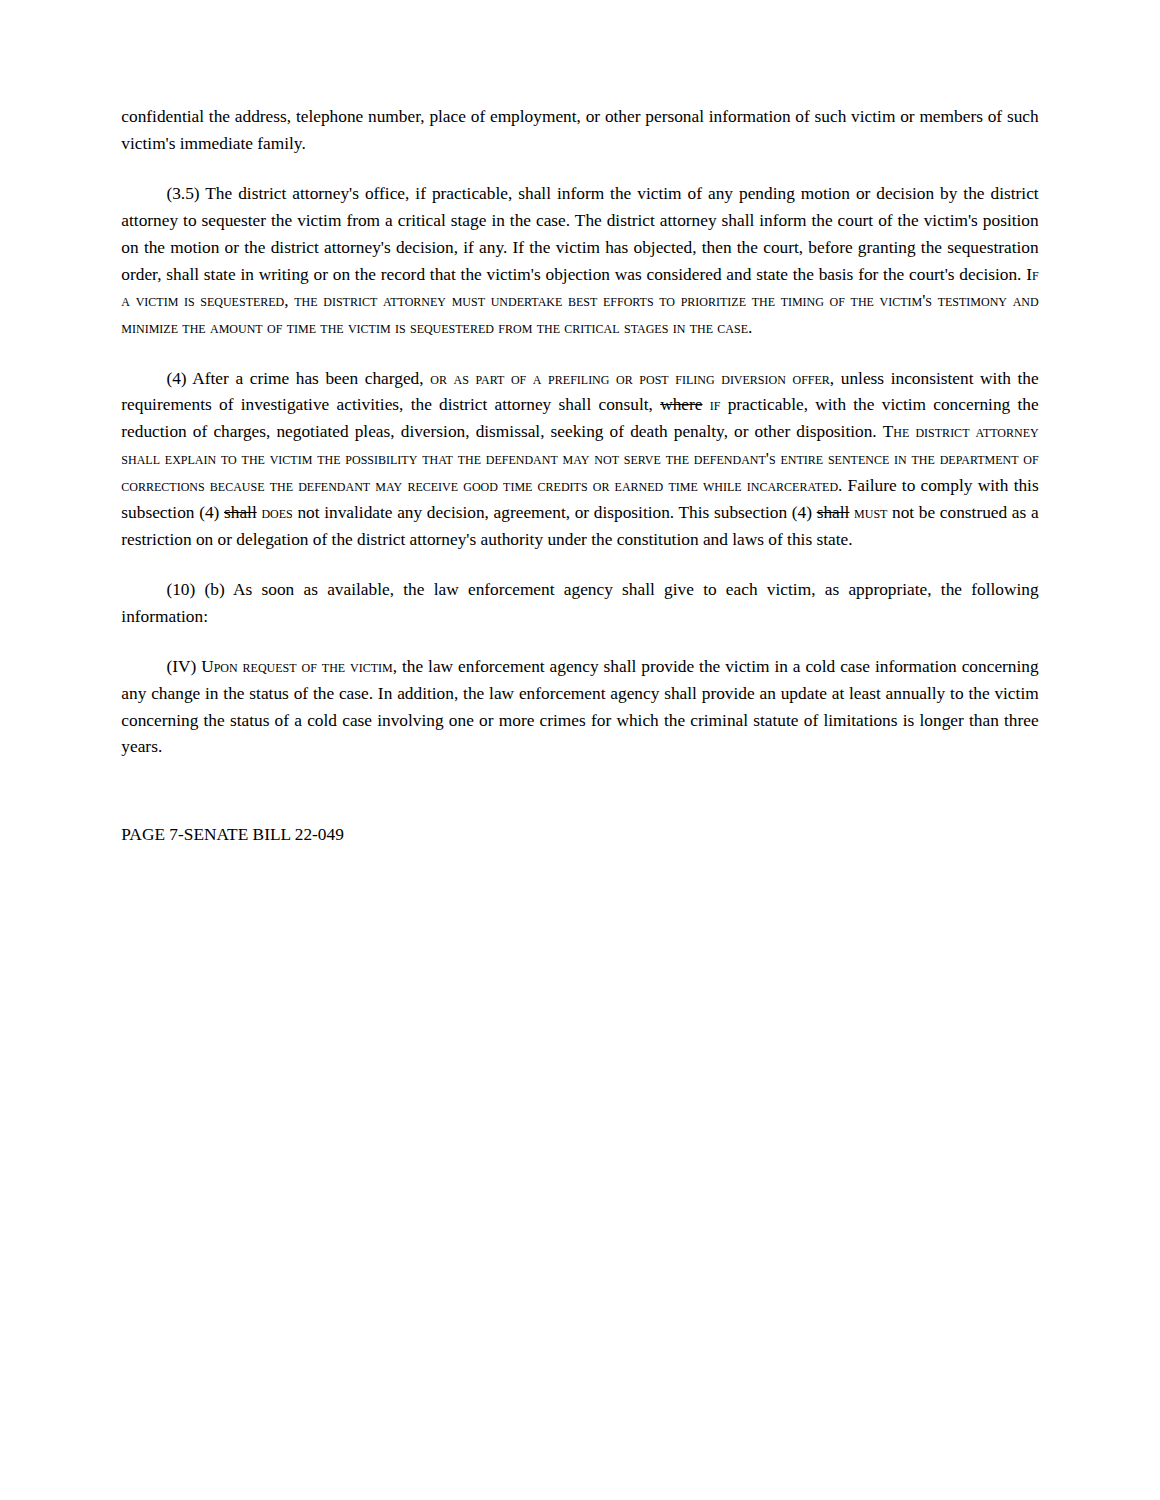confidential the address, telephone number, place of employment, or other personal information of such victim or members of such victim's immediate family.
(3.5) The district attorney's office, if practicable, shall inform the victim of any pending motion or decision by the district attorney to sequester the victim from a critical stage in the case. The district attorney shall inform the court of the victim's position on the motion or the district attorney's decision, if any. If the victim has objected, then the court, before granting the sequestration order, shall state in writing or on the record that the victim's objection was considered and state the basis for the court's decision. If a victim is sequestered, the district attorney must undertake best efforts to prioritize the timing of the victim's testimony and minimize the amount of time the victim is sequestered from the critical stages in the case.
(4) After a crime has been charged, or as part of a prefiling or post filing diversion offer, unless inconsistent with the requirements of investigative activities, the district attorney shall consult, where if practicable, with the victim concerning the reduction of charges, negotiated pleas, diversion, dismissal, seeking of death penalty, or other disposition. The district attorney shall explain to the victim the possibility that the defendant may not serve the defendant's entire sentence in the department of corrections because the defendant may receive good time credits or earned time while incarcerated. Failure to comply with this subsection (4) shall does not invalidate any decision, agreement, or disposition. This subsection (4) shall must not be construed as a restriction on or delegation of the district attorney's authority under the constitution and laws of this state.
(10) (b) As soon as available, the law enforcement agency shall give to each victim, as appropriate, the following information:
(IV) Upon request of the victim, the law enforcement agency shall provide the victim in a cold case information concerning any change in the status of the case. In addition, the law enforcement agency shall provide an update at least annually to the victim concerning the status of a cold case involving one or more crimes for which the criminal statute of limitations is longer than three years.
PAGE 7-SENATE BILL 22-049